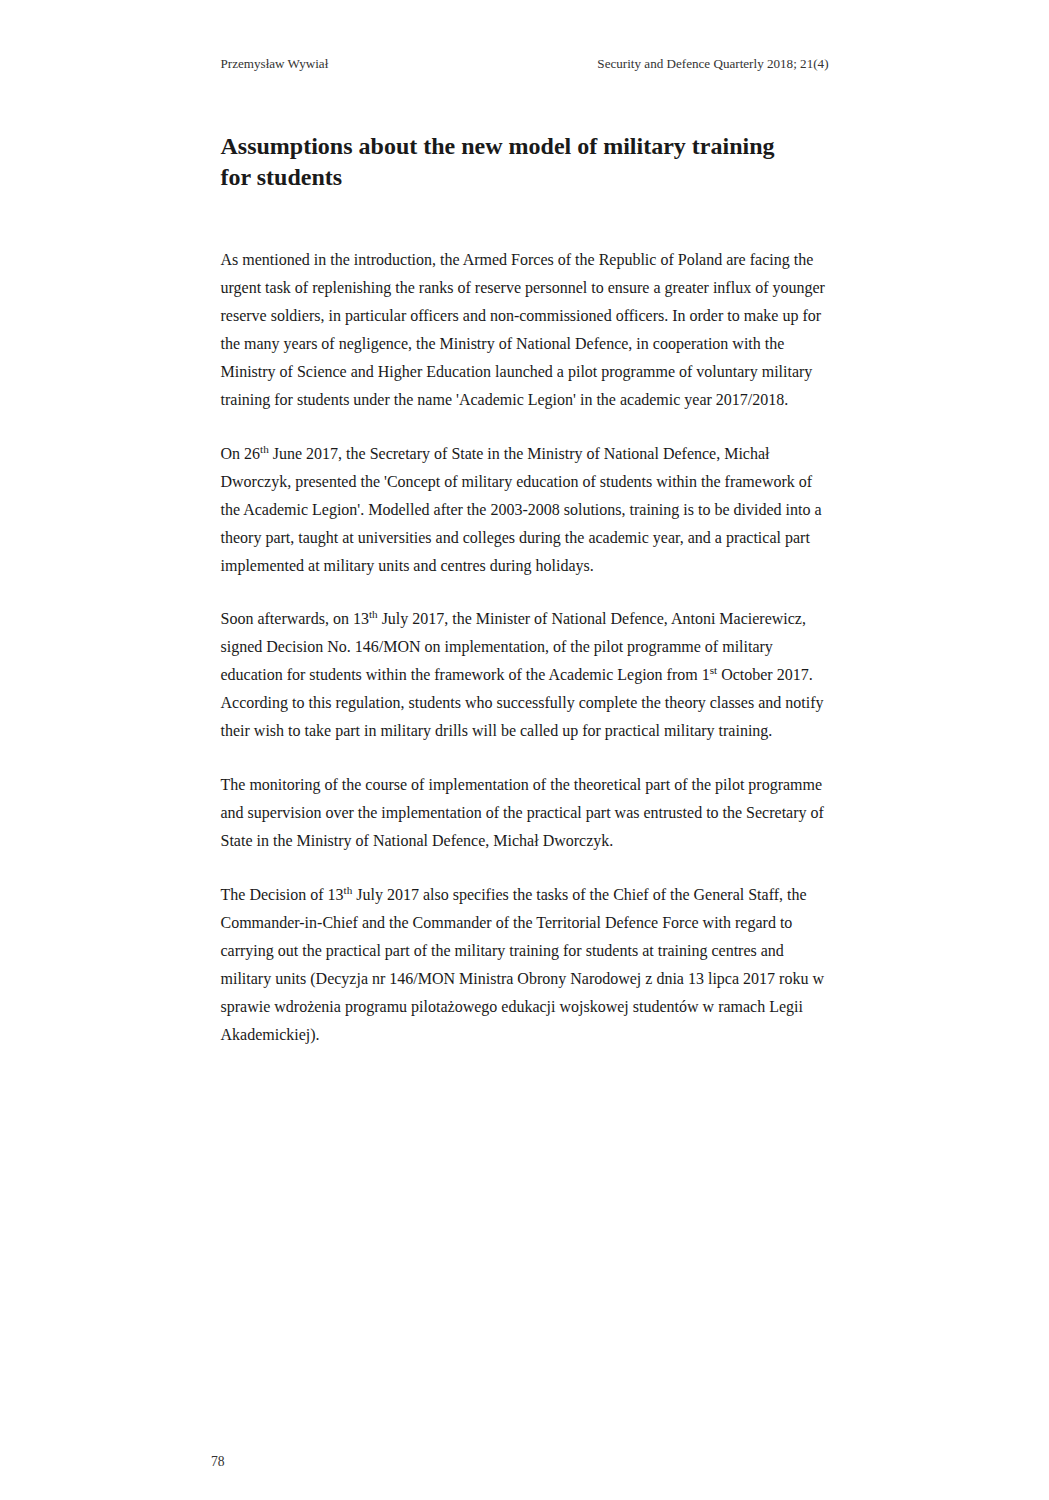Przemysław Wywiał Security and Defence Quarterly 2018; 21(4)
Assumptions about the new model of military training
for students
As mentioned in the introduction, the Armed Forces of the Republic of Poland are facing the urgent task of replenishing the ranks of reserve personnel to ensure a greater influx of younger reserve soldiers, in particular officers and non-commissioned officers. In order to make up for the many years of negligence, the Ministry of National Defence, in cooperation with the Ministry of Science and Higher Education launched a pilot programme of voluntary military training for students under the name 'Academic Legion' in the academic year 2017/2018.
On 26th June 2017, the Secretary of State in the Ministry of National Defence, Michał Dworczyk, presented the 'Concept of military education of students within the framework of the Academic Legion'. Modelled after the 2003-2008 solutions, training is to be divided into a theory part, taught at universities and colleges during the academic year, and a practical part implemented at military units and centres during holidays.
Soon afterwards, on 13th July 2017, the Minister of National Defence, Antoni Macierewicz, signed Decision No. 146/MON on implementation, of the pilot programme of military education for students within the framework of the Academic Legion from 1st October 2017. According to this regulation, students who successfully complete the theory classes and notify their wish to take part in military drills will be called up for practical military training.
The monitoring of the course of implementation of the theoretical part of the pilot programme and supervision over the implementation of the practical part was entrusted to the Secretary of State in the Ministry of National Defence, Michał Dworczyk.
The Decision of 13th July 2017 also specifies the tasks of the Chief of the General Staff, the Commander-in-Chief and the Commander of the Territorial Defence Force with regard to carrying out the practical part of the military training for students at training centres and military units (Decyzja nr 146/MON Ministra Obrony Narodowej z dnia 13 lipca 2017 roku w sprawie wdrożenia programu pilotażowego edukacji wojskowej studentów w ramach Legii Akademickiej).
78